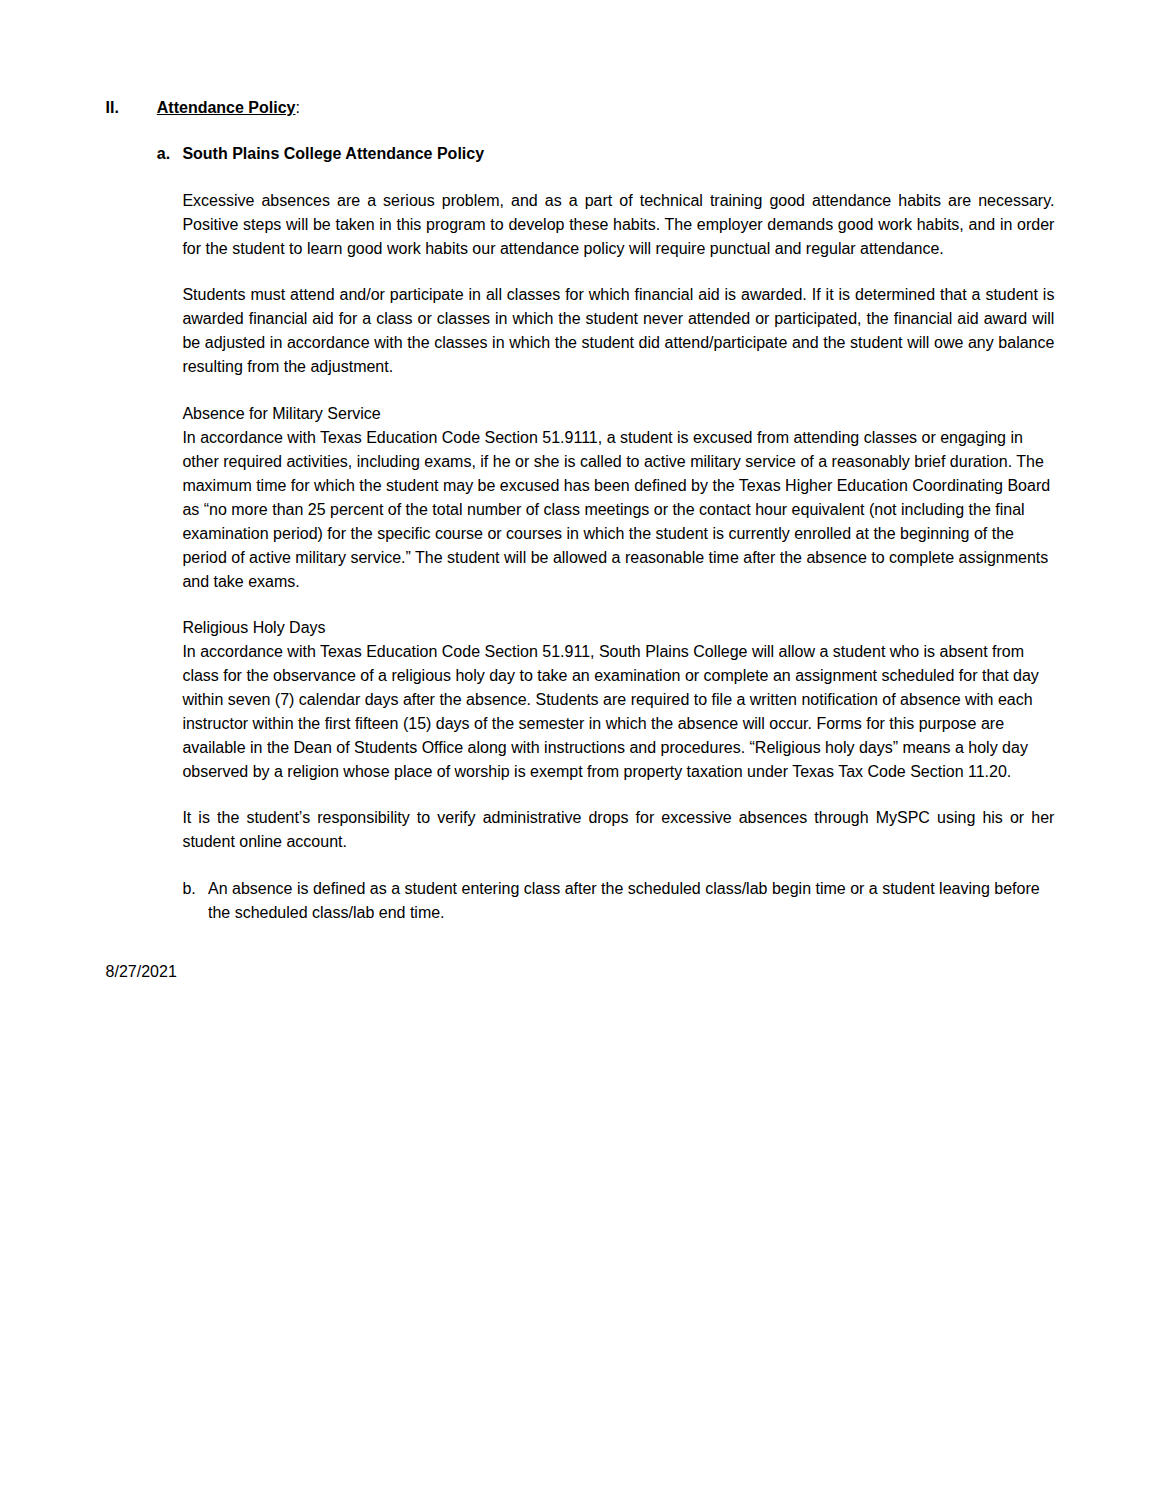II. Attendance Policy:
a. South Plains College Attendance Policy
Excessive absences are a serious problem, and as a part of technical training good attendance habits are necessary. Positive steps will be taken in this program to develop these habits. The employer demands good work habits, and in order for the student to learn good work habits our attendance policy will require punctual and regular attendance.
Students must attend and/or participate in all classes for which financial aid is awarded. If it is determined that a student is awarded financial aid for a class or classes in which the student never attended or participated, the financial aid award will be adjusted in accordance with the classes in which the student did attend/participate and the student will owe any balance resulting from the adjustment.
Absence for Military Service
In accordance with Texas Education Code Section 51.9111, a student is excused from attending classes or engaging in other required activities, including exams, if he or she is called to active military service of a reasonably brief duration. The maximum time for which the student may be excused has been defined by the Texas Higher Education Coordinating Board as “no more than 25 percent of the total number of class meetings or the contact hour equivalent (not including the final examination period) for the specific course or courses in which the student is currently enrolled at the beginning of the period of active military service.” The student will be allowed a reasonable time after the absence to complete assignments and take exams.
Religious Holy Days
In accordance with Texas Education Code Section 51.911, South Plains College will allow a student who is absent from class for the observance of a religious holy day to take an examination or complete an assignment scheduled for that day within seven (7) calendar days after the absence. Students are required to file a written notification of absence with each instructor within the first fifteen (15) days of the semester in which the absence will occur. Forms for this purpose are available in the Dean of Students Office along with instructions and procedures. “Religious holy days” means a holy day observed by a religion whose place of worship is exempt from property taxation under Texas Tax Code Section 11.20.
It is the student’s responsibility to verify administrative drops for excessive absences through MySPC using his or her student online account.
b. An absence is defined as a student entering class after the scheduled class/lab begin time or a student leaving before the scheduled class/lab end time.
8/27/2021